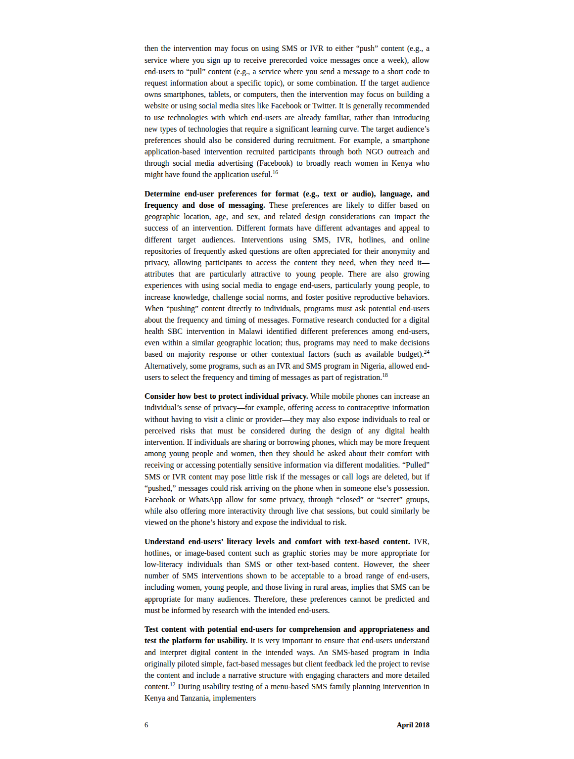then the intervention may focus on using SMS or IVR to either “push” content (e.g., a service where you sign up to receive prerecorded voice messages once a week), allow end-users to “pull” content (e.g., a service where you send a message to a short code to request information about a specific topic), or some combination. If the target audience owns smartphones, tablets, or computers, then the intervention may focus on building a website or using social media sites like Facebook or Twitter. It is generally recommended to use technologies with which end-users are already familiar, rather than introducing new types of technologies that require a significant learning curve. The target audience’s preferences should also be considered during recruitment. For example, a smartphone application-based intervention recruited participants through both NGO outreach and through social media advertising (Facebook) to broadly reach women in Kenya who might have found the application useful.16
Determine end-user preferences for format (e.g., text or audio), language, and frequency and dose of messaging. These preferences are likely to differ based on geographic location, age, and sex, and related design considerations can impact the success of an intervention. Different formats have different advantages and appeal to different target audiences. Interventions using SMS, IVR, hotlines, and online repositories of frequently asked questions are often appreciated for their anonymity and privacy, allowing participants to access the content they need, when they need it—attributes that are particularly attractive to young people. There are also growing experiences with using social media to engage end-users, particularly young people, to increase knowledge, challenge social norms, and foster positive reproductive behaviors. When “pushing” content directly to individuals, programs must ask potential end-users about the frequency and timing of messages. Formative research conducted for a digital health SBC intervention in Malawi identified different preferences among end-users, even within a similar geographic location; thus, programs may need to make decisions based on majority response or other contextual factors (such as available budget).24 Alternatively, some programs, such as an IVR and SMS program in Nigeria, allowed end-users to select the frequency and timing of messages as part of registration.18
Consider how best to protect individual privacy. While mobile phones can increase an individual’s sense of privacy—for example, offering access to contraceptive information without having to visit a clinic or provider—they may also expose individuals to real or perceived risks that must be considered during the design of any digital health intervention. If individuals are sharing or borrowing phones, which may be more frequent among young people and women, then they should be asked about their comfort with receiving or accessing potentially sensitive information via different modalities. “Pulled” SMS or IVR content may pose little risk if the messages or call logs are deleted, but if “pushed,” messages could risk arriving on the phone when in someone else’s possession. Facebook or WhatsApp allow for some privacy, through “closed” or “secret” groups, while also offering more interactivity through live chat sessions, but could similarly be viewed on the phone’s history and expose the individual to risk.
Understand end-users’ literacy levels and comfort with text-based content. IVR, hotlines, or image-based content such as graphic stories may be more appropriate for low-literacy individuals than SMS or other text-based content. However, the sheer number of SMS interventions shown to be acceptable to a broad range of end-users, including women, young people, and those living in rural areas, implies that SMS can be appropriate for many audiences. Therefore, these preferences cannot be predicted and must be informed by research with the intended end-users.
Test content with potential end-users for comprehension and appropriateness and test the platform for usability. It is very important to ensure that end-users understand and interpret digital content in the intended ways. An SMS-based program in India originally piloted simple, fact-based messages but client feedback led the project to revise the content and include a narrative structure with engaging characters and more detailed content.12 During usability testing of a menu-based SMS family planning intervention in Kenya and Tanzania, implementers
6 April 2018